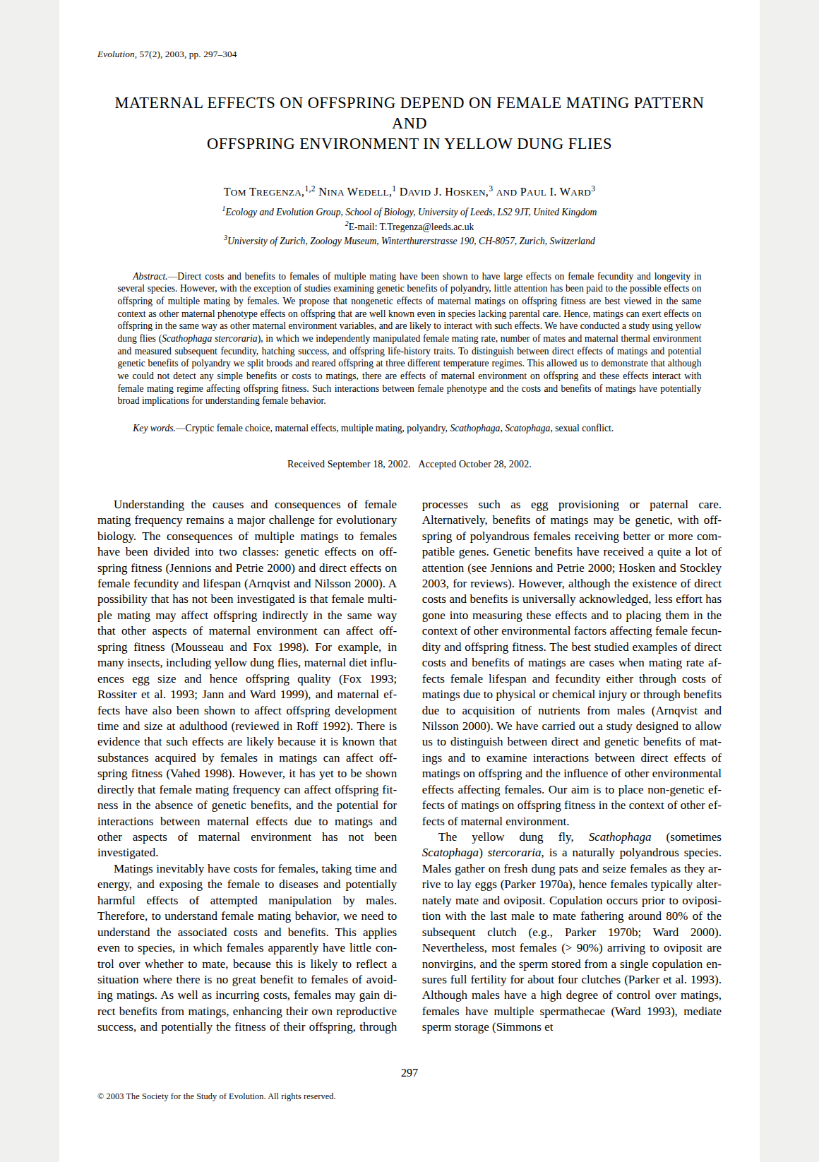Evolution, 57(2), 2003, pp. 297–304
MATERNAL EFFECTS ON OFFSPRING DEPEND ON FEMALE MATING PATTERN AND
OFFSPRING ENVIRONMENT IN YELLOW DUNG FLIES
TOM TREGENZA,1,2 NINA WEDELL,1 DAVID J. HOSKEN,3 AND PAUL I. WARD3
1Ecology and Evolution Group, School of Biology, University of Leeds, LS2 9JT, United Kingdom
2E-mail: T.Tregenza@leeds.ac.uk
3University of Zurich, Zoology Museum, Winterthurerstrasse 190, CH-8057, Zurich, Switzerland
Abstract.—Direct costs and benefits to females of multiple mating have been shown to have large effects on female fecundity and longevity in several species. However, with the exception of studies examining genetic benefits of polyandry, little attention has been paid to the possible effects on offspring of multiple mating by females. We propose that nongenetic effects of maternal matings on offspring fitness are best viewed in the same context as other maternal phenotype effects on offspring that are well known even in species lacking parental care. Hence, matings can exert effects on offspring in the same way as other maternal environment variables, and are likely to interact with such effects. We have conducted a study using yellow dung flies (Scathophaga stercoraria), in which we independently manipulated female mating rate, number of mates and maternal thermal environment and measured subsequent fecundity, hatching success, and offspring life-history traits. To distinguish between direct effects of matings and potential genetic benefits of polyandry we split broods and reared offspring at three different temperature regimes. This allowed us to demonstrate that although we could not detect any simple benefits or costs to matings, there are effects of maternal environment on offspring and these effects interact with female mating regime affecting offspring fitness. Such interactions between female phenotype and the costs and benefits of matings have potentially broad implications for understanding female behavior.
Key words.—Cryptic female choice, maternal effects, multiple mating, polyandry, Scathophaga, Scatophaga, sexual conflict.
Received September 18, 2002. Accepted October 28, 2002.
Understanding the causes and consequences of female mating frequency remains a major challenge for evolutionary biology. The consequences of multiple matings to females have been divided into two classes: genetic effects on offspring fitness (Jennions and Petrie 2000) and direct effects on female fecundity and lifespan (Arnqvist and Nilsson 2000). A possibility that has not been investigated is that female multiple mating may affect offspring indirectly in the same way that other aspects of maternal environment can affect offspring fitness (Mousseau and Fox 1998). For example, in many insects, including yellow dung flies, maternal diet influences egg size and hence offspring quality (Fox 1993; Rossiter et al. 1993; Jann and Ward 1999), and maternal effects have also been shown to affect offspring development time and size at adulthood (reviewed in Roff 1992). There is evidence that such effects are likely because it is known that substances acquired by females in matings can affect offspring fitness (Vahed 1998). However, it has yet to be shown directly that female mating frequency can affect offspring fitness in the absence of genetic benefits, and the potential for interactions between maternal effects due to matings and other aspects of maternal environment has not been investigated.
Matings inevitably have costs for females, taking time and energy, and exposing the female to diseases and potentially harmful effects of attempted manipulation by males. Therefore, to understand female mating behavior, we need to understand the associated costs and benefits. This applies even to species, in which females apparently have little control over whether to mate, because this is likely to reflect a situation where there is no great benefit to females of avoiding matings. As well as incurring costs, females may gain direct benefits from matings, enhancing their own reproductive success, and potentially the fitness of their offspring, through processes such as egg provisioning or paternal care. Alternatively, benefits of matings may be genetic, with offspring of polyandrous females receiving better or more compatible genes. Genetic benefits have received a quite a lot of attention (see Jennions and Petrie 2000; Hosken and Stockley 2003, for reviews). However, although the existence of direct costs and benefits is universally acknowledged, less effort has gone into measuring these effects and to placing them in the context of other environmental factors affecting female fecundity and offspring fitness. The best studied examples of direct costs and benefits of matings are cases when mating rate affects female lifespan and fecundity either through costs of matings due to physical or chemical injury or through benefits due to acquisition of nutrients from males (Arnqvist and Nilsson 2000). We have carried out a study designed to allow us to distinguish between direct and genetic benefits of matings and to examine interactions between direct effects of matings on offspring and the influence of other environmental effects affecting females. Our aim is to place non-genetic effects of matings on offspring fitness in the context of other effects of maternal environment.
The yellow dung fly, Scathophaga (sometimes Scatophaga) stercoraria, is a naturally polyandrous species. Males gather on fresh dung pats and seize females as they arrive to lay eggs (Parker 1970a), hence females typically alternately mate and oviposit. Copulation occurs prior to oviposition with the last male to mate fathering around 80% of the subsequent clutch (e.g., Parker 1970b; Ward 2000). Nevertheless, most females (> 90%) arriving to oviposit are nonvirgins, and the sperm stored from a single copulation ensures full fertility for about four clutches (Parker et al. 1993). Although males have a high degree of control over matings, females have multiple spermathecae (Ward 1993), mediate sperm storage (Simmons et
297
© 2003 The Society for the Study of Evolution. All rights reserved.